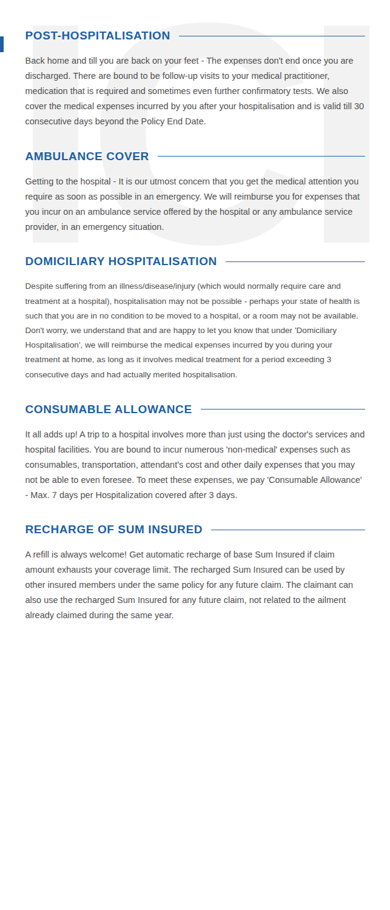ICI
POST-HOSPITALISATION
Back home and till you are back on your feet - The expenses don't end once you are discharged. There are bound to be follow-up visits to your medical practitioner, medication that is required and sometimes even further confirmatory tests. We also cover the medical expenses incurred by you after your hospitalisation and is valid till 30 consecutive days beyond the Policy End Date.
AMBULANCE COVER
Getting to the hospital - It is our utmost concern that you get the medical attention you require as soon as possible in an emergency. We will reimburse you for expenses that you incur on an ambulance service offered by the hospital or any ambulance service provider, in an emergency situation.
DOMICILIARY HOSPITALISATION
Despite suffering from an illness/disease/injury (which would normally require care and treatment at a hospital), hospitalisation may not be possible - perhaps your state of health is such that you are in no condition to be moved to a hospital, or a room may not be available. Don't worry, we understand that and are happy to let you know that under 'Domiciliary Hospitalisation', we will reimburse the medical expenses incurred by you during your treatment at home, as long as it involves medical treatment for a period exceeding 3 consecutive days and had actually merited hospitalisation.
CONSUMABLE ALLOWANCE
It all adds up! A trip to a hospital involves more than just using the doctor's services and hospital facilities. You are bound to incur numerous 'non-medical' expenses such as consumables, transportation, attendant's cost and other daily expenses that you may not be able to even foresee. To meet these expenses, we pay 'Consumable Allowance' - Max. 7 days per Hospitalization covered after 3 days.
RECHARGE OF SUM INSURED
A refill is always welcome! Get automatic recharge of base Sum Insured if claim amount exhausts your coverage limit. The recharged Sum Insured can be used by other insured members under the same policy for any future claim. The claimant can also use the recharged Sum Insured for any future claim, not related to the ailment already claimed during the same year.